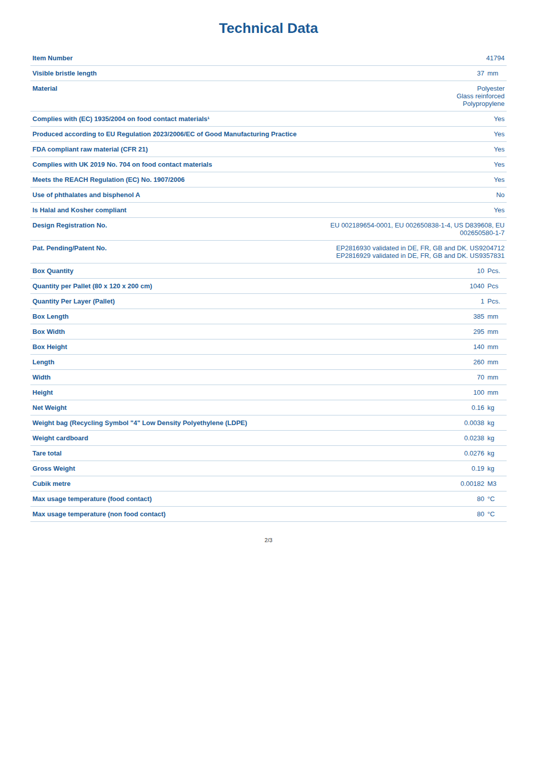Technical Data
| Item Number | 41794 |
| Visible bristle length | 37 mm |
| Material | Polyester Glass reinforced Polypropylene |
| Complies with (EC) 1935/2004 on food contact materials¹ | Yes |
| Produced according to EU Regulation 2023/2006/EC of Good Manufacturing Practice | Yes |
| FDA compliant raw material (CFR 21) | Yes |
| Complies with UK 2019 No. 704 on food contact materials | Yes |
| Meets the REACH Regulation (EC) No. 1907/2006 | Yes |
| Use of phthalates and bisphenol A | No |
| Is Halal and Kosher compliant | Yes |
| Design Registration No. | EU 002189654-0001, EU 002650838-1-4, US D839608, EU 002650580-1-7 |
| Pat. Pending/Patent No. | EP2816930 validated in DE, FR, GB and DK. US9204712 EP2816929 validated in DE, FR, GB and DK. US9357831 |
| Box Quantity | 10 Pcs. |
| Quantity per Pallet (80 x 120 x 200 cm) | 1040 Pcs |
| Quantity Per Layer (Pallet) | 1 Pcs. |
| Box Length | 385 mm |
| Box Width | 295 mm |
| Box Height | 140 mm |
| Length | 260 mm |
| Width | 70 mm |
| Height | 100 mm |
| Net Weight | 0.16 kg |
| Weight bag (Recycling Symbol "4" Low Density Polyethylene (LDPE) | 0.0038 kg |
| Weight cardboard | 0.0238 kg |
| Tare total | 0.0276 kg |
| Gross Weight | 0.19 kg |
| Cubik metre | 0.00182 M3 |
| Max usage temperature (food contact) | 80 °C |
| Max usage temperature (non food contact) | 80 °C |
2/3